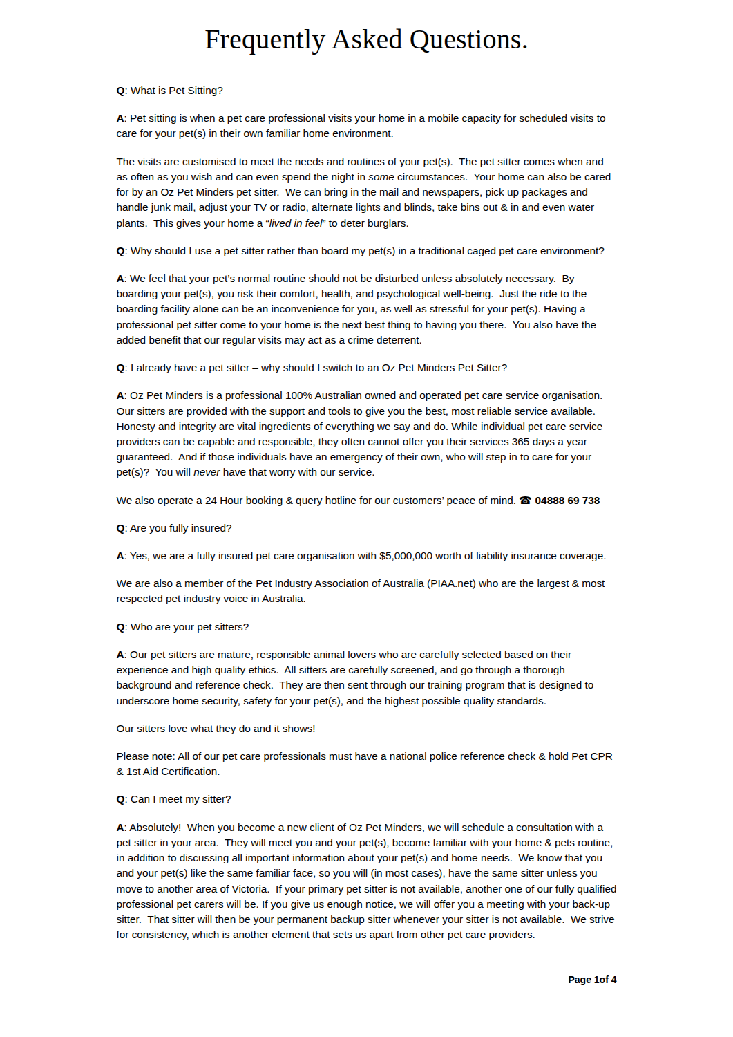Frequently Asked Questions.
Q: What is Pet Sitting?
A: Pet sitting is when a pet care professional visits your home in a mobile capacity for scheduled visits to care for your pet(s) in their own familiar home environment.
The visits are customised to meet the needs and routines of your pet(s). The pet sitter comes when and as often as you wish and can even spend the night in some circumstances. Your home can also be cared for by an Oz Pet Minders pet sitter. We can bring in the mail and newspapers, pick up packages and handle junk mail, adjust your TV or radio, alternate lights and blinds, take bins out & in and even water plants. This gives your home a “lived in feel” to deter burglars.
Q: Why should I use a pet sitter rather than board my pet(s) in a traditional caged pet care environment?
A: We feel that your pet’s normal routine should not be disturbed unless absolutely necessary. By boarding your pet(s), you risk their comfort, health, and psychological well-being. Just the ride to the boarding facility alone can be an inconvenience for you, as well as stressful for your pet(s). Having a professional pet sitter come to your home is the next best thing to having you there. You also have the added benefit that our regular visits may act as a crime deterrent.
Q: I already have a pet sitter – why should I switch to an Oz Pet Minders Pet Sitter?
A: Oz Pet Minders is a professional 100% Australian owned and operated pet care service organisation. Our sitters are provided with the support and tools to give you the best, most reliable service available. Honesty and integrity are vital ingredients of everything we say and do. While individual pet care service providers can be capable and responsible, they often cannot offer you their services 365 days a year guaranteed. And if those individuals have an emergency of their own, who will step in to care for your pet(s)? You will never have that worry with our service.
We also operate a 24 Hour booking & query hotline for our customers’ peace of mind. ☎ 04888 69 738
Q: Are you fully insured?
A: Yes, we are a fully insured pet care organisation with $5,000,000 worth of liability insurance coverage.
We are also a member of the Pet Industry Association of Australia (PIAA.net) who are the largest & most respected pet industry voice in Australia.
Q: Who are your pet sitters?
A: Our pet sitters are mature, responsible animal lovers who are carefully selected based on their experience and high quality ethics. All sitters are carefully screened, and go through a thorough background and reference check. They are then sent through our training program that is designed to underscore home security, safety for your pet(s), and the highest possible quality standards.
Our sitters love what they do and it shows!
Please note: All of our pet care professionals must have a national police reference check & hold Pet CPR & 1st Aid Certification.
Q: Can I meet my sitter?
A: Absolutely! When you become a new client of Oz Pet Minders, we will schedule a consultation with a pet sitter in your area. They will meet you and your pet(s), become familiar with your home & pets routine, in addition to discussing all important information about your pet(s) and home needs. We know that you and your pet(s) like the same familiar face, so you will (in most cases), have the same sitter unless you move to another area of Victoria. If your primary pet sitter is not available, another one of our fully qualified professional pet carers will be. If you give us enough notice, we will offer you a meeting with your back-up sitter. That sitter will then be your permanent backup sitter whenever your sitter is not available. We strive for consistency, which is another element that sets us apart from other pet care providers.
Page 1of 4